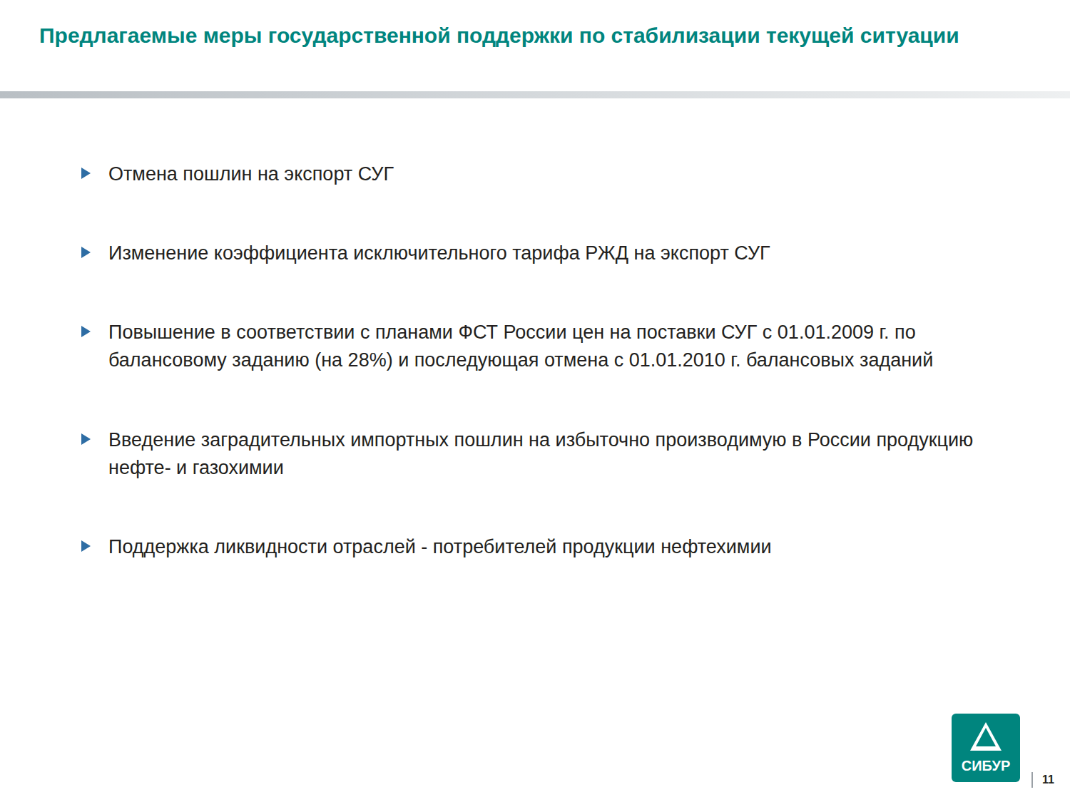Предлагаемые меры государственной поддержки по стабилизации текущей ситуации
Отмена пошлин на экспорт СУГ
Изменение коэффициента исключительного тарифа РЖД на экспорт СУГ
Повышение в соответствии с планами ФСТ России цен на поставки СУГ с 01.01.2009 г. по балансовому заданию (на 28%) и последующая отмена с 01.01.2010 г. балансовых заданий
Введение заградительных импортных пошлин на избыточно производимую в России продукцию нефте- и газохимии
Поддержка ликвидности отраслей - потребителей продукции нефтехимии
СИБУР
11